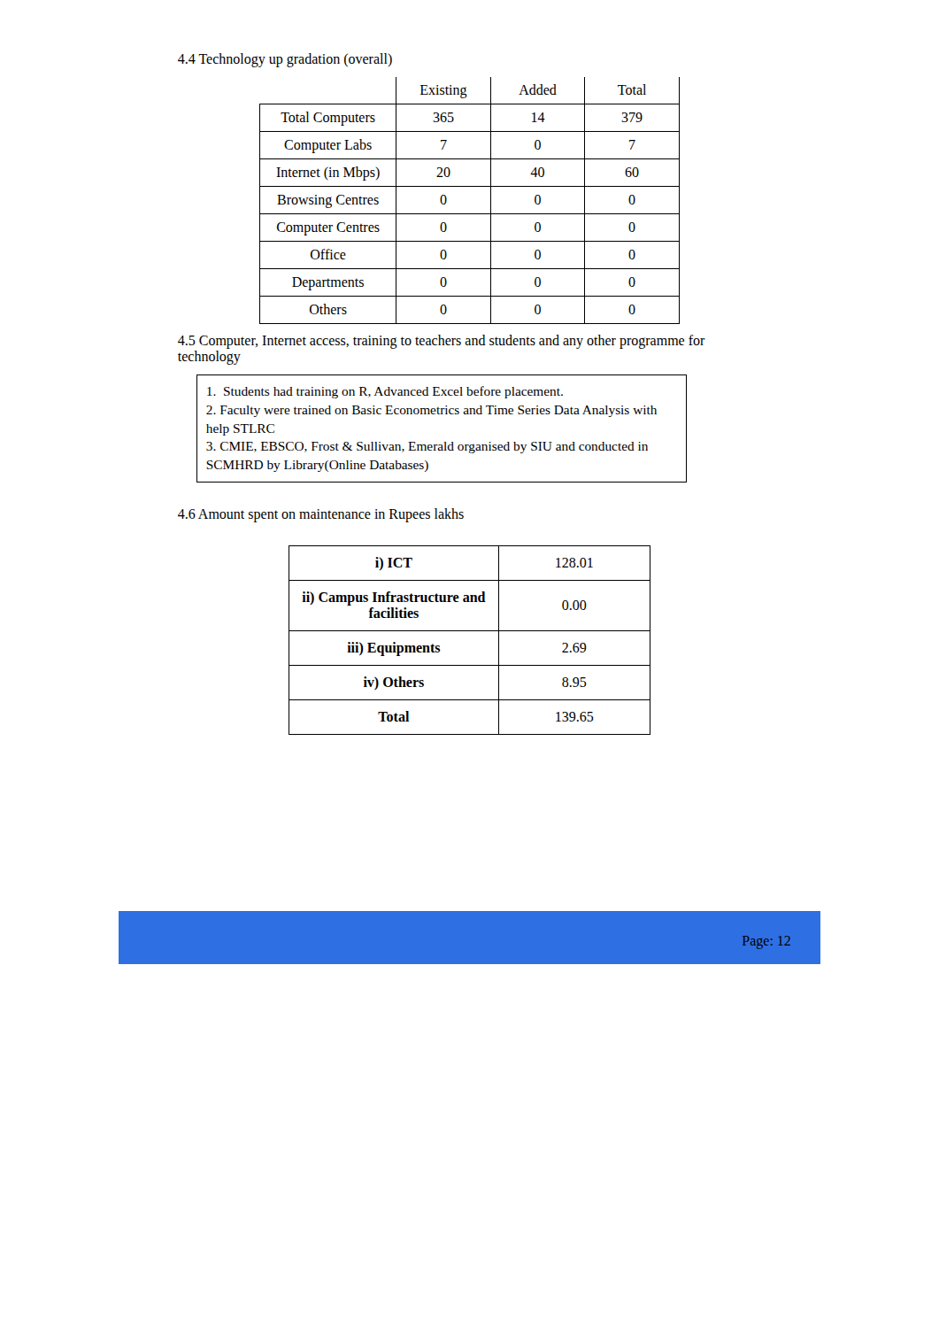4.4 Technology up gradation (overall)
| | Existing | Added | Total |
| Total Computers | 365 | 14 | 379 |
| Computer Labs | 7 | 0 | 7 |
| Internet (in Mbps) | 20 | 40 | 60 |
| Browsing Centres | 0 | 0 | 0 |
| Computer Centres | 0 | 0 | 0 |
| Office | 0 | 0 | 0 |
| Departments | 0 | 0 | 0 |
| Others | 0 | 0 | 0 |
4.5 Computer, Internet access, training to teachers and students and any other programme for technology
1. Students had training on R, Advanced Excel before placement.
2. Faculty were trained on Basic Econometrics and Time Series Data Analysis with help STLRC
3. CMIE, EBSCO, Frost & Sullivan, Emerald organised by SIU and conducted in SCMHRD by Library(Online Databases)
4.6 Amount spent on maintenance in Rupees lakhs
| i) ICT | 128.01 |
| ii) Campus Infrastructure and facilities | 0.00 |
| iii) Equipments | 2.69 |
| iv) Others | 8.95 |
| Total | 139.65 |
Page: 12